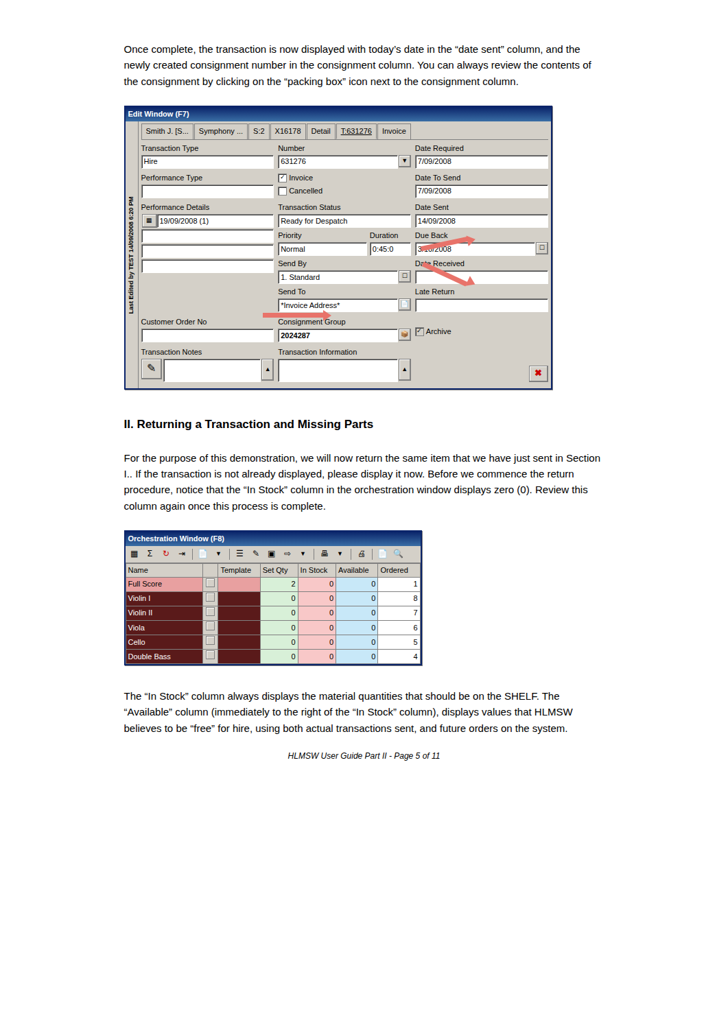Once complete, the transaction is now displayed with today’s date in the “date sent” column, and the newly created consignment number in the consignment column. You can always review the contents of the consignment by clicking on the “packing box” icon next to the consignment column.
Edit Window (F7)
Last Edited by TEST 14/09/2008 6:20 PM
Smith J. [S...
Symphony ...
S:2
X16178
Detail
T:631276
Invoice
Transaction Type
Hire
Number
631276
▼
Date Required
7/09/2008
Performance Type
Invoice
Cancelled
Date To Send
7/09/2008
Performance Details
▦
19/09/2008 (1)
Transaction Status
Ready for Despatch
Priority
Normal
Duration
0:45:0
Send By
1. Standard
☐
Send To
*Invoice Address*
📄
Date Sent
14/09/2008
Due Back
3/10/2008
☐
Date Received
Late Return
Customer Order No
Consignment Group
2024287
📦
Archive
Transaction Notes
✎
▲
Transaction Information
▲
✖
II. Returning a Transaction and Missing Parts
For the purpose of this demonstration, we will now return the same item that we have just sent in Section I.. If the transaction is not already displayed, please display it now. Before we commence the return procedure, notice that the “In Stock” column in the orchestration window displays zero (0). Review this column again once this process is complete.
Orchestration Window (F8)
▦
Σ
↻
⇥
📄
▼
☰
✎
▣
⇨
▼
🖶
▼
🖨
📄
🔍
| Name | | Template | Set Qty | In Stock | Available | Ordered |
| --- | --- | --- | --- | --- | --- | --- |
| Full Score | | | 2 | 0 | 0 | 1 |
| Violin I | | | 0 | 0 | 0 | 8 |
| Violin II | | | 0 | 0 | 0 | 7 |
| Viola | | | 0 | 0 | 0 | 6 |
| Cello | | | 0 | 0 | 0 | 5 |
| Double Bass | | | 0 | 0 | 0 | 4 |
The “In Stock” column always displays the material quantities that should be on the SHELF. The “Available” column (immediately to the right of the “In Stock” column), displays values that HLMSW believes to be “free” for hire, using both actual transactions sent, and future orders on the system.
HLMSW User Guide Part II - Page 5 of 11